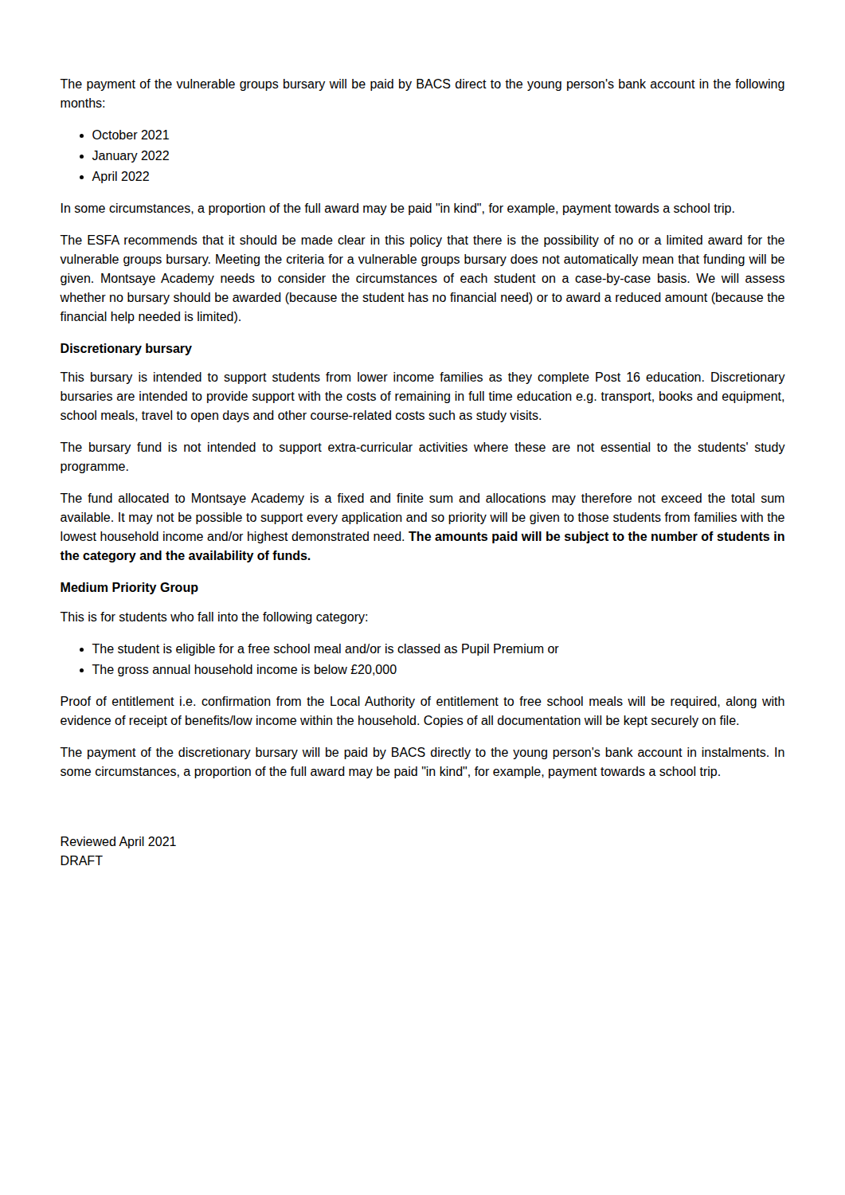The payment of the vulnerable groups bursary will be paid by BACS direct to the young person's bank account in the following months:
October 2021
January 2022
April 2022
In some circumstances, a proportion of the full award may be paid "in kind", for example, payment towards a school trip.
The ESFA recommends that it should be made clear in this policy that there is the possibility of no or a limited award for the vulnerable groups bursary. Meeting the criteria for a vulnerable groups bursary does not automatically mean that funding will be given. Montsaye Academy needs to consider the circumstances of each student on a case-by-case basis. We will assess whether no bursary should be awarded (because the student has no financial need) or to award a reduced amount (because the financial help needed is limited).
Discretionary bursary
This bursary is intended to support students from lower income families as they complete Post 16 education. Discretionary bursaries are intended to provide support with the costs of remaining in full time education e.g. transport, books and equipment, school meals, travel to open days and other course-related costs such as study visits.
The bursary fund is not intended to support extra-curricular activities where these are not essential to the students' study programme.
The fund allocated to Montsaye Academy is a fixed and finite sum and allocations may therefore not exceed the total sum available. It may not be possible to support every application and so priority will be given to those students from families with the lowest household income and/or highest demonstrated need. The amounts paid will be subject to the number of students in the category and the availability of funds.
Medium Priority Group
This is for students who fall into the following category:
The student is eligible for a free school meal and/or is classed as Pupil Premium or
The gross annual household income is below £20,000
Proof of entitlement i.e. confirmation from the Local Authority of entitlement to free school meals will be required, along with evidence of receipt of benefits/low income within the household. Copies of all documentation will be kept securely on file.
The payment of the discretionary bursary will be paid by BACS directly to the young person's bank account in instalments. In some circumstances, a proportion of the full award may be paid "in kind", for example, payment towards a school trip.
Reviewed April 2021
DRAFT